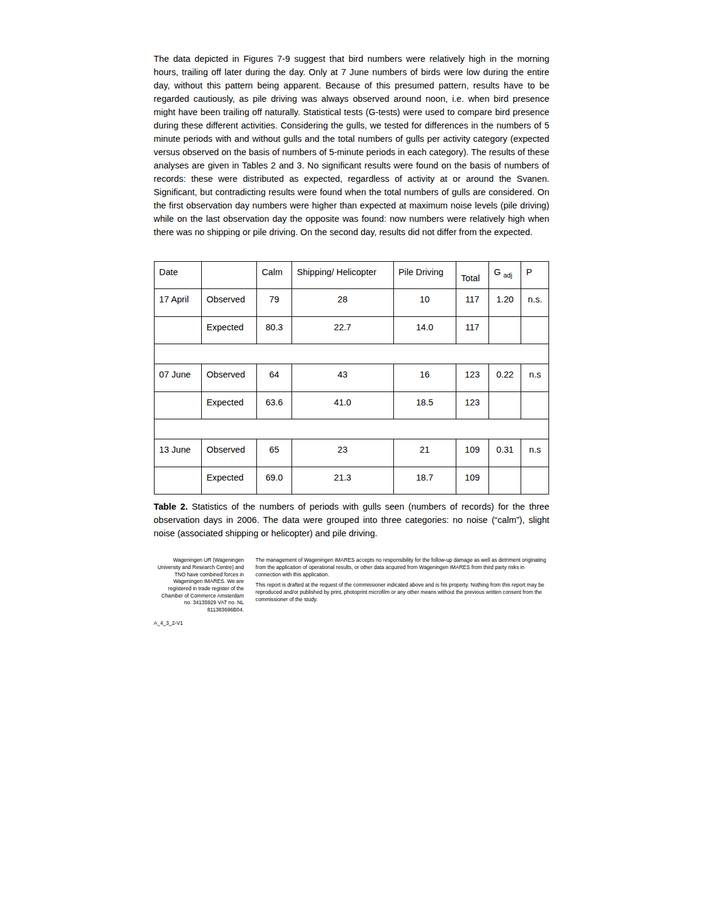The data depicted in Figures 7-9 suggest that bird numbers were relatively high in the morning hours, trailing off later during the day. Only at 7 June numbers of birds were low during the entire day, without this pattern being apparent. Because of this presumed pattern, results have to be regarded cautiously, as pile driving was always observed around noon, i.e. when bird presence might have been trailing off naturally. Statistical tests (G-tests) were used to compare bird presence during these different activities. Considering the gulls, we tested for differences in the numbers of 5 minute periods with and without gulls and the total numbers of gulls per activity category (expected versus observed on the basis of numbers of 5-minute periods in each category). The results of these analyses are given in Tables 2 and 3. No significant results were found on the basis of numbers of records: these were distributed as expected, regardless of activity at or around the Svanen. Significant, but contradicting results were found when the total numbers of gulls are considered. On the first observation day numbers were higher than expected at maximum noise levels (pile driving) while on the last observation day the opposite was found: now numbers were relatively high when there was no shipping or pile driving. On the second day, results did not differ from the expected.
| Date | | Calm | Shipping/ Helicopter | Pile Driving | Total | G adj | P |
| 17 April | Observed | 79 | 28 | 10 | 117 | 1.20 | n.s. |
| | Expected | 80.3 | 22.7 | 14.0 | 117 | | |
| 07 June | Observed | 64 | 43 | 16 | 123 | 0.22 | n.s |
| | Expected | 63.6 | 41.0 | 18.5 | 123 | | |
| 13 June | Observed | 65 | 23 | 21 | 109 | 0.31 | n.s |
| | Expected | 69.0 | 21.3 | 18.7 | 109 | | |
Table 2. Statistics of the numbers of periods with gulls seen (numbers of records) for the three observation days in 2006. The data were grouped into three categories: no noise (“calm”), slight noise (associated shipping or helicopter) and pile driving.
Wageningen UR (Wageningen University and Research Centre) and TNO have combined forces in Wageningen IMARES. We are registered in trade register of the Chamber of Commerce Amsterdam no. 34135929 VAT no. NL 811383696B04.
The management of Wageningen IMARES accepts no responsibility for the follow-up damage as well as detriment originating from the application of operational results, or other data acquired from Wageningen IMARES from third party risks in connection with this application.
This report is drafted at the request of the commissioner indicated above and is his property. Nothing from this report may be reproduced and/or published by print, photoprint microfilm or any other means without the previous written consent from the commissioner of the study.
A_4_3_2-V1